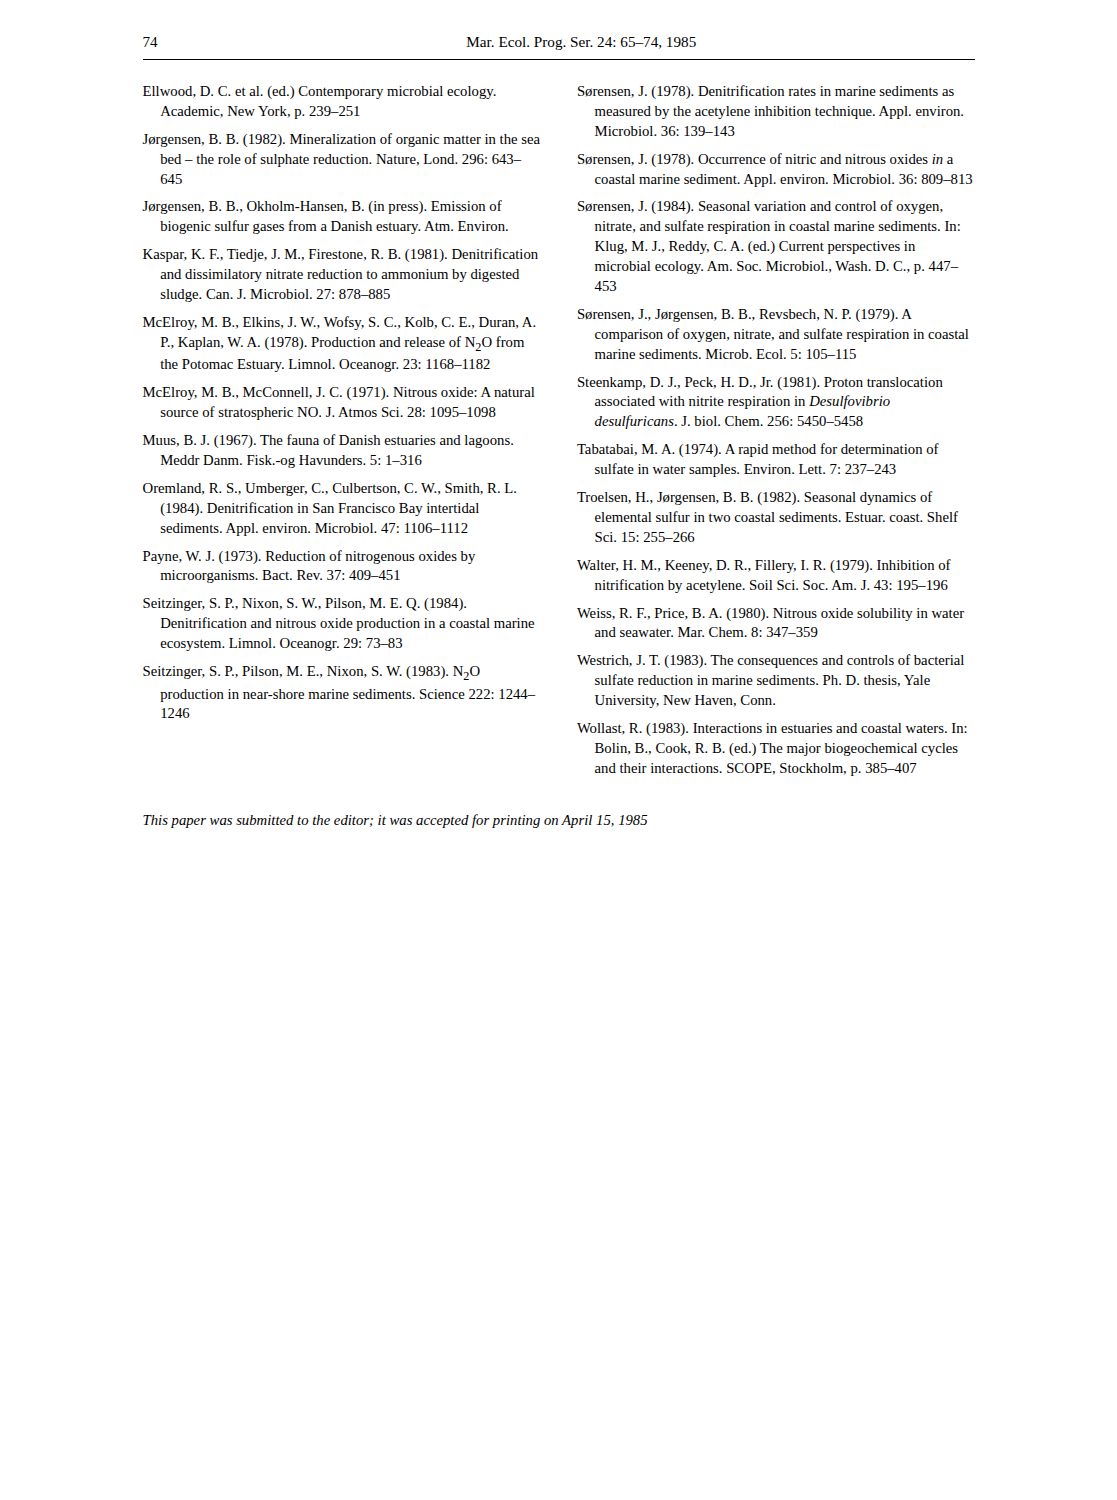74 Mar. Ecol. Prog. Ser. 24: 65–74, 1985
Ellwood, D. C. et al. (ed.) Contemporary microbial ecology. Academic, New York, p. 239–251
Jørgensen, B. B. (1982). Mineralization of organic matter in the sea bed – the role of sulphate reduction. Nature, Lond. 296: 643–645
Jørgensen, B. B., Okholm-Hansen, B. (in press). Emission of biogenic sulfur gases from a Danish estuary. Atm. Environ.
Kaspar, K. F., Tiedje, J. M., Firestone, R. B. (1981). Denitrification and dissimilatory nitrate reduction to ammonium by digested sludge. Can. J. Microbiol. 27: 878–885
McElroy, M. B., Elkins, J. W., Wofsy, S. C., Kolb, C. E., Duran, A. P., Kaplan, W. A. (1978). Production and release of N2O from the Potomac Estuary. Limnol. Oceanogr. 23: 1168–1182
McElroy, M. B., McConnell, J. C. (1971). Nitrous oxide: A natural source of stratospheric NO. J. Atmos Sci. 28: 1095–1098
Muus, B. J. (1967). The fauna of Danish estuaries and lagoons. Meddr Danm. Fisk.-og Havunders. 5: 1–316
Oremland, R. S., Umberger, C., Culbertson, C. W., Smith, R. L. (1984). Denitrification in San Francisco Bay intertidal sediments. Appl. environ. Microbiol. 47: 1106–1112
Payne, W. J. (1973). Reduction of nitrogenous oxides by microorganisms. Bact. Rev. 37: 409–451
Seitzinger, S. P., Nixon, S. W., Pilson, M. E. Q. (1984). Denitrification and nitrous oxide production in a coastal marine ecosystem. Limnol. Oceanogr. 29: 73–83
Seitzinger, S. P., Pilson, M. E., Nixon, S. W. (1983). N2O production in near-shore marine sediments. Science 222: 1244–1246
Sørensen, J. (1978). Denitrification rates in marine sediments as measured by the acetylene inhibition technique. Appl. environ. Microbiol. 36: 139–143
Sørensen, J. (1978). Occurrence of nitric and nitrous oxides in a coastal marine sediment. Appl. environ. Microbiol. 36: 809–813
Sørensen, J. (1984). Seasonal variation and control of oxygen, nitrate, and sulfate respiration in coastal marine sediments. In: Klug, M. J., Reddy, C. A. (ed.) Current perspectives in microbial ecology. Am. Soc. Microbiol., Wash. D. C., p. 447–453
Sørensen, J., Jørgensen, B. B., Revsbech, N. P. (1979). A comparison of oxygen, nitrate, and sulfate respiration in coastal marine sediments. Microb. Ecol. 5: 105–115
Steenkamp, D. J., Peck, H. D., Jr. (1981). Proton translocation associated with nitrite respiration in Desulfovibrio desulfuricans. J. biol. Chem. 256: 5450–5458
Tabatabai, M. A. (1974). A rapid method for determination of sulfate in water samples. Environ. Lett. 7: 237–243
Troelsen, H., Jørgensen, B. B. (1982). Seasonal dynamics of elemental sulfur in two coastal sediments. Estuar. coast. Shelf Sci. 15: 255–266
Walter, H. M., Keeney, D. R., Fillery, I. R. (1979). Inhibition of nitrification by acetylene. Soil Sci. Soc. Am. J. 43: 195–196
Weiss, R. F., Price, B. A. (1980). Nitrous oxide solubility in water and seawater. Mar. Chem. 8: 347–359
Westrich, J. T. (1983). The consequences and controls of bacterial sulfate reduction in marine sediments. Ph. D. thesis, Yale University, New Haven, Conn.
Wollast, R. (1983). Interactions in estuaries and coastal waters. In: Bolin, B., Cook, R. B. (ed.) The major biogeochemical cycles and their interactions. SCOPE, Stockholm, p. 385–407
This paper was submitted to the editor; it was accepted for printing on April 15, 1985